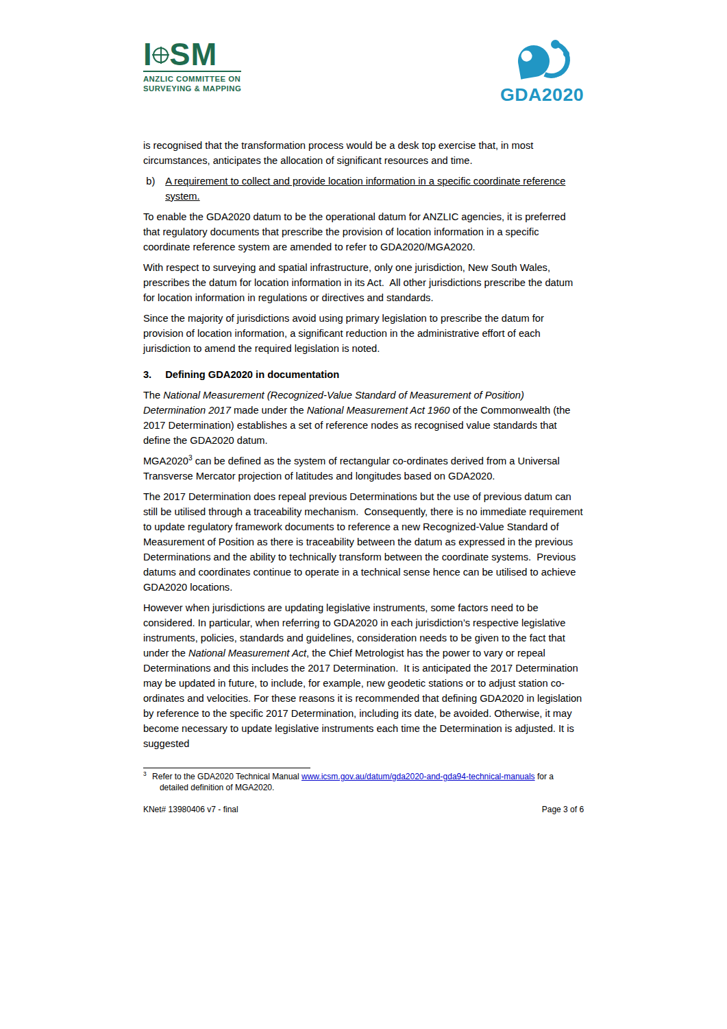I SM
ANZLIC Committee on
Surveying & Mapping
GDA2020
is recognised that the transformation process would be a desk top exercise that, in most circumstances, anticipates the allocation of significant resources and time.
b)
A requirement to collect and provide location information in a specific coordinate reference system.
To enable the GDA2020 datum to be the operational datum for ANZLIC agencies, it is preferred that regulatory documents that prescribe the provision of location information in a specific coordinate reference system are amended to refer to GDA2020/MGA2020.
With respect to surveying and spatial infrastructure, only one jurisdiction, New South Wales, prescribes the datum for location information in its Act. All other jurisdictions prescribe the datum for location information in regulations or directives and standards.
Since the majority of jurisdictions avoid using primary legislation to prescribe the datum for provision of location information, a significant reduction in the administrative effort of each jurisdiction to amend the required legislation is noted.
3. Defining GDA2020 in documentation
The National Measurement (Recognized-Value Standard of Measurement of Position) Determination 2017 made under the National Measurement Act 1960 of the Commonwealth (the 2017 Determination) establishes a set of reference nodes as recognised value standards that define the GDA2020 datum.
MGA20203 can be defined as the system of rectangular co-ordinates derived from a Universal Transverse Mercator projection of latitudes and longitudes based on GDA2020.
The 2017 Determination does repeal previous Determinations but the use of previous datum can still be utilised through a traceability mechanism. Consequently, there is no immediate requirement to update regulatory framework documents to reference a new Recognized-Value Standard of Measurement of Position as there is traceability between the datum as expressed in the previous Determinations and the ability to technically transform between the coordinate systems. Previous datums and coordinates continue to operate in a technical sense hence can be utilised to achieve GDA2020 locations.
However when jurisdictions are updating legislative instruments, some factors need to be considered. In particular, when referring to GDA2020 in each jurisdiction’s respective legislative instruments, policies, standards and guidelines, consideration needs to be given to the fact that under the National Measurement Act, the Chief Metrologist has the power to vary or repeal Determinations and this includes the 2017 Determination. It is anticipated the 2017 Determination may be updated in future, to include, for example, new geodetic stations or to adjust station co-ordinates and velocities. For these reasons it is recommended that defining GDA2020 in legislation by reference to the specific 2017 Determination, including its date, be avoided. Otherwise, it may become necessary to update legislative instruments each time the Determination is adjusted. It is suggested
3 Refer to the GDA2020 Technical Manual www.icsm.gov.au/datum/gda2020-and-gda94-technical-manuals for a detailed definition of MGA2020.
KNet# 13980406 v7 - final
Page 3 of 6